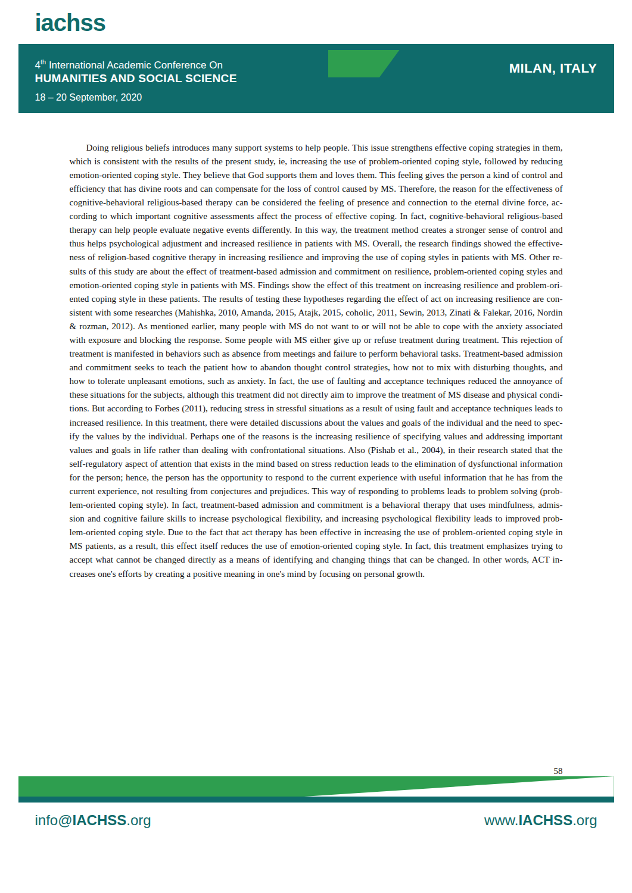iachss
4th International Academic Conference On
HUMANITIES AND SOCIAL SCIENCE
18 – 20 September, 2020
MILAN, ITALY
Doing religious beliefs introduces many support systems to help people. This issue strengthens effective coping strategies in them, which is consistent with the results of the present study, ie, increasing the use of problem-oriented coping style, followed by reducing emotion-oriented coping style. They believe that God supports them and loves them. This feeling gives the person a kind of control and efficiency that has divine roots and can compensate for the loss of control caused by MS. Therefore, the reason for the effectiveness of cognitive-behavioral religious-based therapy can be considered the feeling of presence and connection to the eternal divine force, according to which important cognitive assessments affect the process of effective coping. In fact, cognitive-behavioral religious-based therapy can help people evaluate negative events differently. In this way, the treatment method creates a stronger sense of control and thus helps psychological adjustment and increased resilience in patients with MS. Overall, the research findings showed the effectiveness of religion-based cognitive therapy in increasing resilience and improving the use of coping styles in patients with MS. Other results of this study are about the effect of treatment-based admission and commitment on resilience, problem-oriented coping styles and emotion-oriented coping style in patients with MS. Findings show the effect of this treatment on increasing resilience and problem-oriented coping style in these patients. The results of testing these hypotheses regarding the effect of act on increasing resilience are consistent with some researches (Mahishka, 2010, Amanda, 2015, Atajk, 2015, coholic, 2011, Sewin, 2013, Zinati & Falekar, 2016, Nordin & rozman, 2012). As mentioned earlier, many people with MS do not want to or will not be able to cope with the anxiety associated with exposure and blocking the response. Some people with MS either give up or refuse treatment during treatment. This rejection of treatment is manifested in behaviors such as absence from meetings and failure to perform behavioral tasks. Treatment-based admission and commitment seeks to teach the patient how to abandon thought control strategies, how not to mix with disturbing thoughts, and how to tolerate unpleasant emotions, such as anxiety. In fact, the use of faulting and acceptance techniques reduced the annoyance of these situations for the subjects, although this treatment did not directly aim to improve the treatment of MS disease and physical conditions. But according to Forbes (2011), reducing stress in stressful situations as a result of using fault and acceptance techniques leads to increased resilience. In this treatment, there were detailed discussions about the values and goals of the individual and the need to specify the values by the individual. Perhaps one of the reasons is the increasing resilience of specifying values and addressing important values and goals in life rather than dealing with confrontational situations. Also (Pishab et al., 2004), in their research stated that the self-regulatory aspect of attention that exists in the mind based on stress reduction leads to the elimination of dysfunctional information for the person; hence, the person has the opportunity to respond to the current experience with useful information that he has from the current experience, not resulting from conjectures and prejudices. This way of responding to problems leads to problem solving (problem-oriented coping style). In fact, treatment-based admission and commitment is a behavioral therapy that uses mindfulness, admission and cognitive failure skills to increase psychological flexibility, and increasing psychological flexibility leads to improved problem-oriented coping style. Due to the fact that act therapy has been effective in increasing the use of problem-oriented coping style in MS patients, as a result, this effect itself reduces the use of emotion-oriented coping style. In fact, this treatment emphasizes trying to accept what cannot be changed directly as a means of identifying and changing things that can be changed. In other words, ACT increases one's efforts by creating a positive meaning in one's mind by focusing on personal growth.
58
info@IACHSS.org
www.IACHSS.org